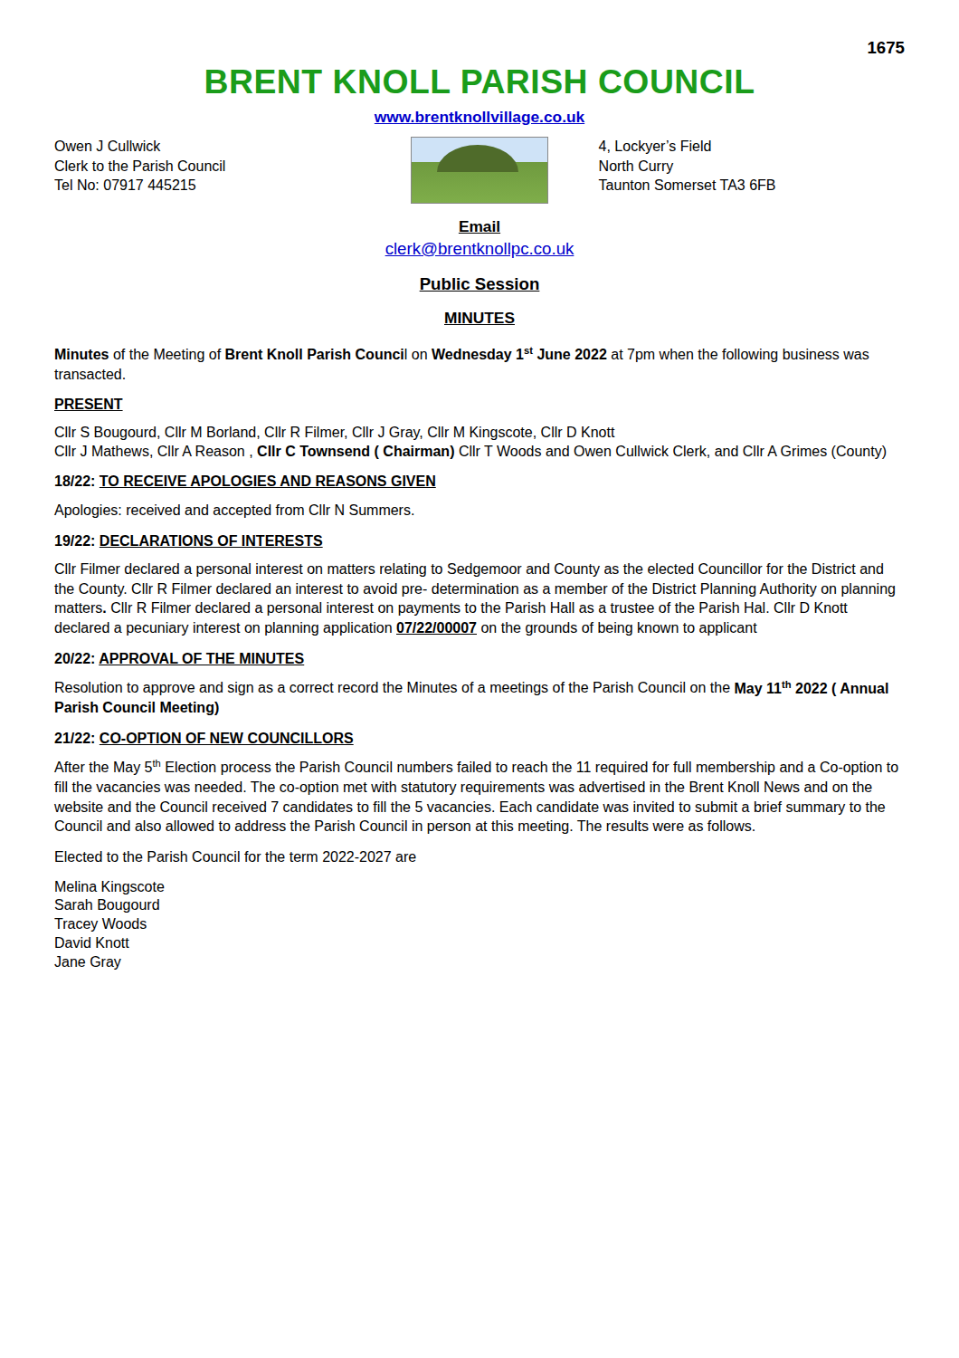1675
BRENT KNOLL PARISH COUNCIL
www.brentknollvillage.co.uk
| Owen J Cullwick Clerk to the Parish Council Tel No: 07917 445215 | | 4, Lockyer’s Field North Curry Taunton Somerset TA3 6FB |
Email
clerk@brentknollpc.co.uk
Public Session
MINUTES
Minutes of the Meeting of Brent Knoll Parish Council on Wednesday 1st June 2022 at 7pm when the following business was transacted.
PRESENT
Cllr S Bougourd, Cllr M Borland, Cllr R Filmer, Cllr J Gray, Cllr M Kingscote, Cllr D Knott
Cllr J Mathews, Cllr A Reason , Cllr C Townsend ( Chairman) Cllr T Woods and Owen Cullwick Clerk, and Cllr A Grimes (County)
18/22: TO RECEIVE APOLOGIES AND REASONS GIVEN
Apologies: received and accepted from Cllr N Summers.
19/22: DECLARATIONS OF INTERESTS
Cllr Filmer declared a personal interest on matters relating to Sedgemoor and County as the elected Councillor for the District and the County. Cllr R Filmer declared an interest to avoid pre- determination as a member of the District Planning Authority on planning matters. Cllr R Filmer declared a personal interest on payments to the Parish Hall as a trustee of the Parish Hal. Cllr D Knott declared a pecuniary interest on planning application 07/22/00007 on the grounds of being known to applicant
20/22: APPROVAL OF THE MINUTES
Resolution to approve and sign as a correct record the Minutes of a meetings of the Parish Council on the May 11th 2022 ( Annual Parish Council Meeting)
21/22: CO-OPTION OF NEW COUNCILLORS
After the May 5th Election process the Parish Council numbers failed to reach the 11 required for full membership and a Co-option to fill the vacancies was needed. The co-option met with statutory requirements was advertised in the Brent Knoll News and on the website and the Council received 7 candidates to fill the 5 vacancies. Each candidate was invited to submit a brief summary to the Council and also allowed to address the Parish Council in person at this meeting. The results were as follows.
Elected to the Parish Council for the term 2022-2027 are
Melina Kingscote
Sarah Bougourd
Tracey Woods
David Knott
Jane Gray